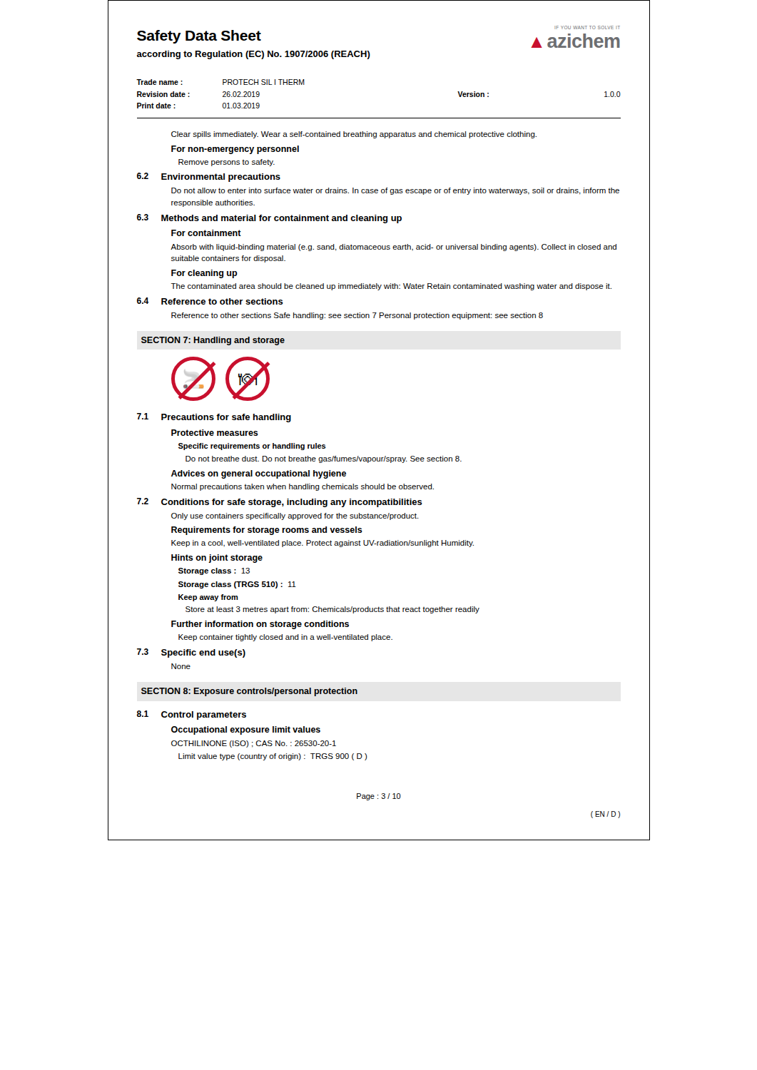Safety Data Sheet
according to Regulation (EC) No. 1907/2006 (REACH)
IF YOU WANT TO SOLVE IT
▲azichem
| Trade name : | PROTECH SIL I THERM | | |
| Revision date : | 26.02.2019 | Version : | 1.0.0 |
| Print date : | 01.03.2019 | | |
Clear spills immediately. Wear a self-contained breathing apparatus and chemical protective clothing.
For non-emergency personnel
Remove persons to safety.
6.2
Environmental precautions
Do not allow to enter into surface water or drains. In case of gas escape or of entry into waterways, soil or drains, inform the responsible authorities.
6.3
Methods and material for containment and cleaning up
For containment
Absorb with liquid-binding material (e.g. sand, diatomaceous earth, acid- or universal binding agents). Collect in closed and suitable containers for disposal.
For cleaning up
The contaminated area should be cleaned up immediately with: Water Retain contaminated washing water and dispose it.
6.4
Reference to other sections
Reference to other sections Safe handling: see section 7 Personal protection equipment: see section 8
SECTION 7: Handling and storage
🚬
🍽
7.1
Precautions for safe handling
Protective measures
Specific requirements or handling rules
Do not breathe dust. Do not breathe gas/fumes/vapour/spray. See section 8.
Advices on general occupational hygiene
Normal precautions taken when handling chemicals should be observed.
7.2
Conditions for safe storage, including any incompatibilities
Only use containers specifically approved for the substance/product.
Requirements for storage rooms and vessels
Keep in a cool, well-ventilated place. Protect against UV-radiation/sunlight Humidity.
Hints on joint storage
Storage class : 13
Storage class (TRGS 510) : 11
Keep away from
Store at least 3 metres apart from: Chemicals/products that react together readily
Further information on storage conditions
Keep container tightly closed and in a well-ventilated place.
7.3
Specific end use(s)
None
SECTION 8: Exposure controls/personal protection
8.1
Control parameters
Occupational exposure limit values
OCTHILINONE (ISO) ; CAS No. : 26530-20-1
Limit value type (country of origin) : TRGS 900 ( D )
Page : 3 / 10
( EN / D )